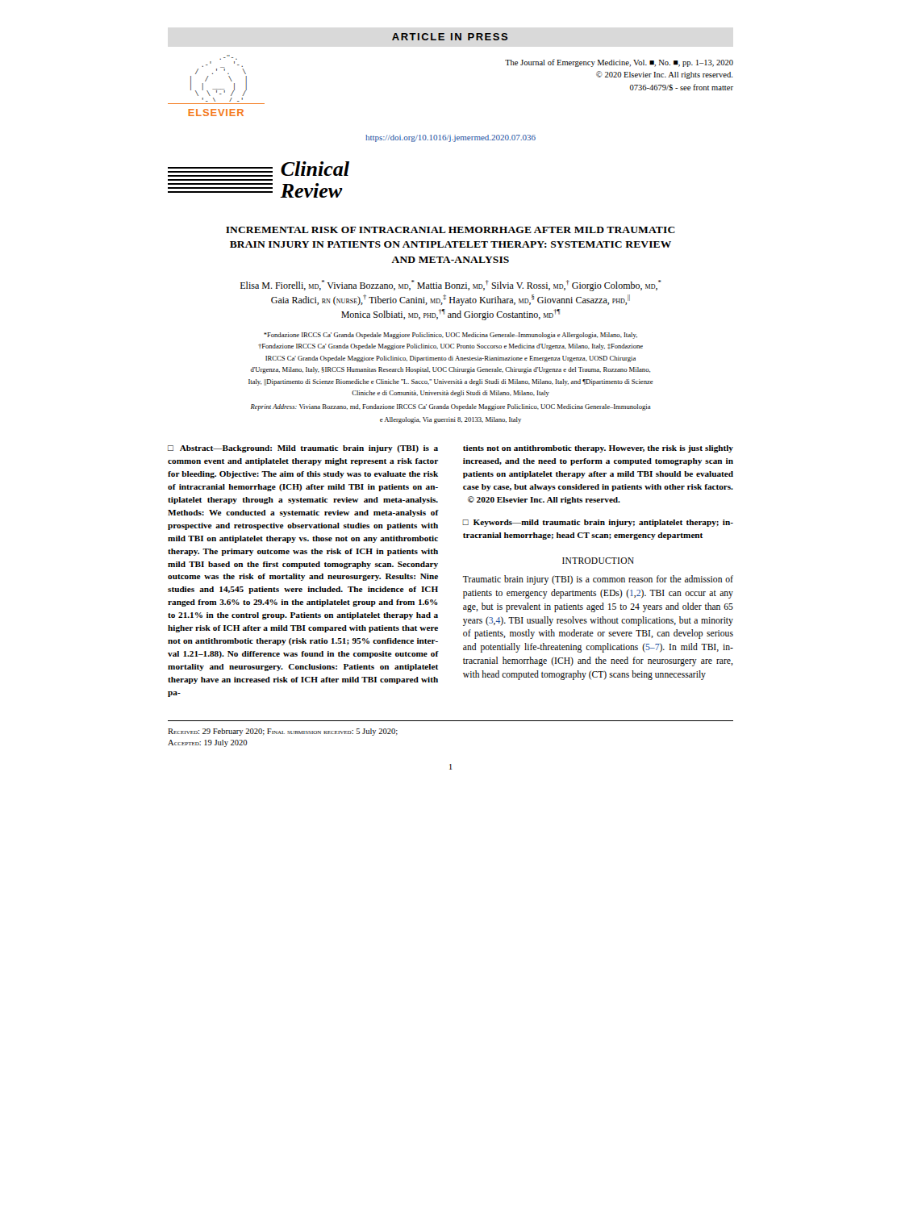ARTICLE IN PRESS
.-"-. .-' _ '-. / .' '. \ | / \ | | | ___ | | \ \ '-' / / '-.\___/.-' | | | | _| |_ /_______\
ELSEVIER
The Journal of Emergency Medicine, Vol. ■, No. ■, pp. 1–13, 2020
© 2020 Elsevier Inc. All rights reserved.
0736-4679/$ - see front matter
https://doi.org/10.1016/j.jemermed.2020.07.036
Clinical
Review
INCREMENTAL RISK OF INTRACRANIAL HEMORRHAGE AFTER MILD TRAUMATIC
BRAIN INJURY IN PATIENTS ON ANTIPLATELET THERAPY: SYSTEMATIC REVIEW
AND META-ANALYSIS
Elisa M. Fiorelli, md,* Viviana Bozzano, md,* Mattia Bonzi, md,† Silvia V. Rossi, md,† Giorgio Colombo, md,*
Gaia Radici, rn (nurse),† Tiberio Canini, md,‡ Hayato Kurihara, md,§ Giovanni Casazza, phd,||
Monica Solbiati, md, phd,†¶ and Giorgio Costantino, md†¶
*Fondazione IRCCS Ca' Granda Ospedale Maggiore Policlinico, UOC Medicina Generale–Immunologia e Allergologia, Milano, Italy,
†Fondazione IRCCS Ca' Granda Ospedale Maggiore Policlinico, UOC Pronto Soccorso e Medicina d'Urgenza, Milano, Italy, ‡Fondazione
IRCCS Ca' Granda Ospedale Maggiore Policlinico, Dipartimento di Anestesia-Rianimazione e Emergenza Urgenza, UOSD Chirurgia
d'Urgenza, Milano, Italy, §IRCCS Humanitas Research Hospital, UOC Chirurgia Generale, Chirurgia d'Urgenza e del Trauma, Rozzano Milano,
Italy, ||Dipartimento di Scienze Biomediche e Cliniche ''L. Sacco,'' Università a degli Studi di Milano, Milano, Italy, and ¶Dipartimento di Scienze
Cliniche e di Comunità, Università degli Studi di Milano, Milano, Italy
Reprint Address: Viviana Bozzano, md, Fondazione IRCCS Ca' Granda Ospedale Maggiore Policlinico, UOC Medicina Generale–Immunologia
e Allergologia, Via guerrini 8, 20133, Milano, Italy
□ Abstract—Background: Mild traumatic brain injury (TBI) is a common event and antiplatelet therapy might represent a risk factor for bleeding. Objective: The aim of this study was to evaluate the risk of intracranial hemorrhage (ICH) after mild TBI in patients on antiplatelet therapy through a systematic review and meta-analysis. Methods: We conducted a systematic review and meta-analysis of prospective and retrospective observational studies on patients with mild TBI on antiplatelet therapy vs. those not on any antithrombotic therapy. The primary outcome was the risk of ICH in patients with mild TBI based on the first computed tomography scan. Secondary outcome was the risk of mortality and neurosurgery. Results: Nine studies and 14,545 patients were included. The incidence of ICH ranged from 3.6% to 29.4% in the antiplatelet group and from 1.6% to 21.1% in the control group. Patients on antiplatelet therapy had a higher risk of ICH after a mild TBI compared with patients that were not on antithrombotic therapy (risk ratio 1.51; 95% confidence interval 1.21–1.88). No difference was found in the composite outcome of mortality and neurosurgery. Conclusions: Patients on antiplatelet therapy have an increased risk of ICH after mild TBI compared with pa-
tients not on antithrombotic therapy. However, the risk is just slightly increased, and the need to perform a computed tomography scan in patients on antiplatelet therapy after a mild TBI should be evaluated case by case, but always considered in patients with other risk factors. © 2020 Elsevier Inc. All rights reserved.
□ Keywords—mild traumatic brain injury; antiplatelet therapy; intracranial hemorrhage; head CT scan; emergency department
INTRODUCTION
Traumatic brain injury (TBI) is a common reason for the admission of patients to emergency departments (EDs) (1,2). TBI can occur at any age, but is prevalent in patients aged 15 to 24 years and older than 65 years (3,4). TBI usually resolves without complications, but a minority of patients, mostly with moderate or severe TBI, can develop serious and potentially life-threatening complications (5–7). In mild TBI, intracranial hemorrhage (ICH) and the need for neurosurgery are rare, with head computed tomography (CT) scans being unnecessarily
Received: 29 February 2020; Final submission received: 5 July 2020;
Accepted: 19 July 2020
1